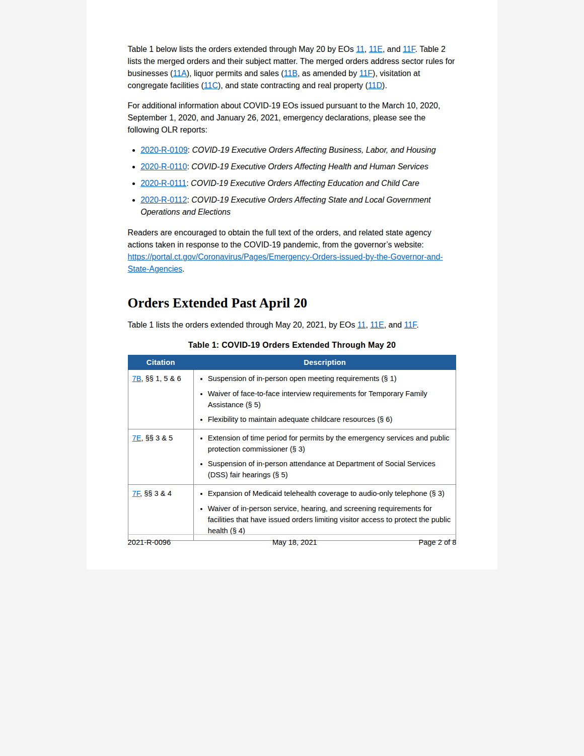Table 1 below lists the orders extended through May 20 by EOs 11, 11E, and 11F. Table 2 lists the merged orders and their subject matter. The merged orders address sector rules for businesses (11A), liquor permits and sales (11B, as amended by 11F), visitation at congregate facilities (11C), and state contracting and real property (11D).
For additional information about COVID-19 EOs issued pursuant to the March 10, 2020, September 1, 2020, and January 26, 2021, emergency declarations, please see the following OLR reports:
2020-R-0109: COVID-19 Executive Orders Affecting Business, Labor, and Housing
2020-R-0110: COVID-19 Executive Orders Affecting Health and Human Services
2020-R-0111: COVID-19 Executive Orders Affecting Education and Child Care
2020-R-0112: COVID-19 Executive Orders Affecting State and Local Government Operations and Elections
Readers are encouraged to obtain the full text of the orders, and related state agency actions taken in response to the COVID-19 pandemic, from the governor’s website: https://portal.ct.gov/Coronavirus/Pages/Emergency-Orders-issued-by-the-Governor-and-State-Agencies.
Orders Extended Past April 20
Table 1 lists the orders extended through May 20, 2021, by EOs 11, 11E, and 11F.
Table 1: COVID-19 Orders Extended Through May 20
| Citation | Description |
| --- | --- |
| 7B , §§ 1, 5 & 6 | Suspension of in-person open meeting requirements (§ 1) Waiver of face-to-face interview requirements for Temporary Family Assistance (§ 5) Flexibility to maintain adequate childcare resources (§ 6) |
| 7E , §§ 3 & 5 | Extension of time period for permits by the emergency services and public protection commissioner (§ 3) Suspension of in-person attendance at Department of Social Services (DSS) fair hearings (§ 5) |
| 7F , §§ 3 & 4 | Expansion of Medicaid telehealth coverage to audio-only telephone (§ 3) Waiver of in-person service, hearing, and screening requirements for facilities that have issued orders limiting visitor access to protect the public health (§ 4) |
2021-R-0096 May 18, 2021 Page 2 of 8